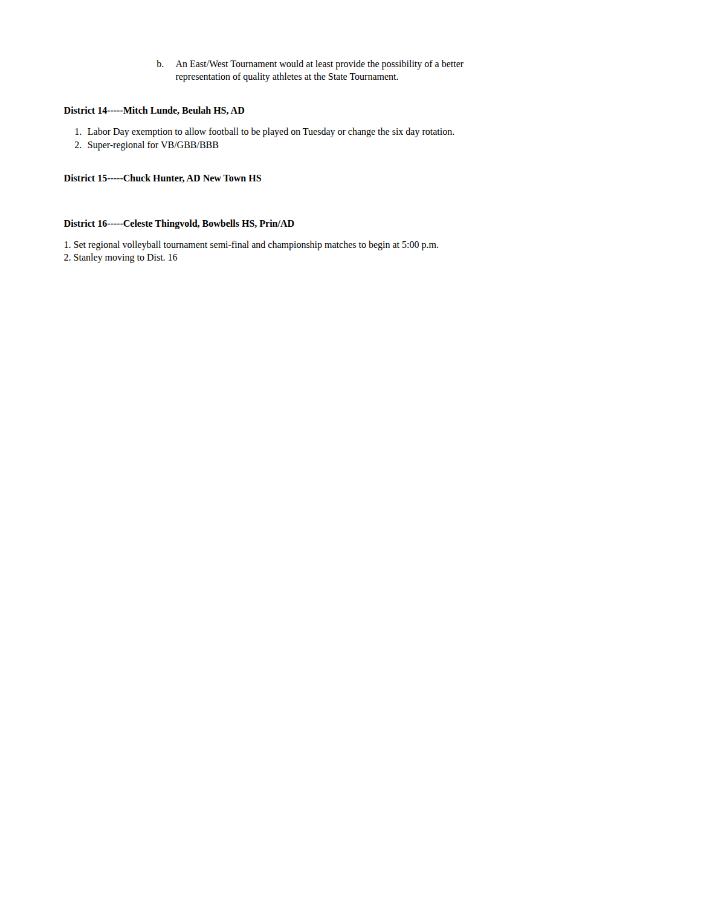b. An East/West Tournament would at least provide the possibility of a better representation of quality athletes at the State Tournament.
District 14-----Mitch Lunde, Beulah HS, AD
Labor Day exemption to allow football to be played on Tuesday or change the six day rotation.
Super-regional for VB/GBB/BBB
District 15-----Chuck Hunter, AD New Town HS
District 16-----Celeste Thingvold, Bowbells HS, Prin/AD
1. Set regional volleyball tournament semi-final and championship matches to begin at 5:00 p.m.
2. Stanley moving to Dist. 16